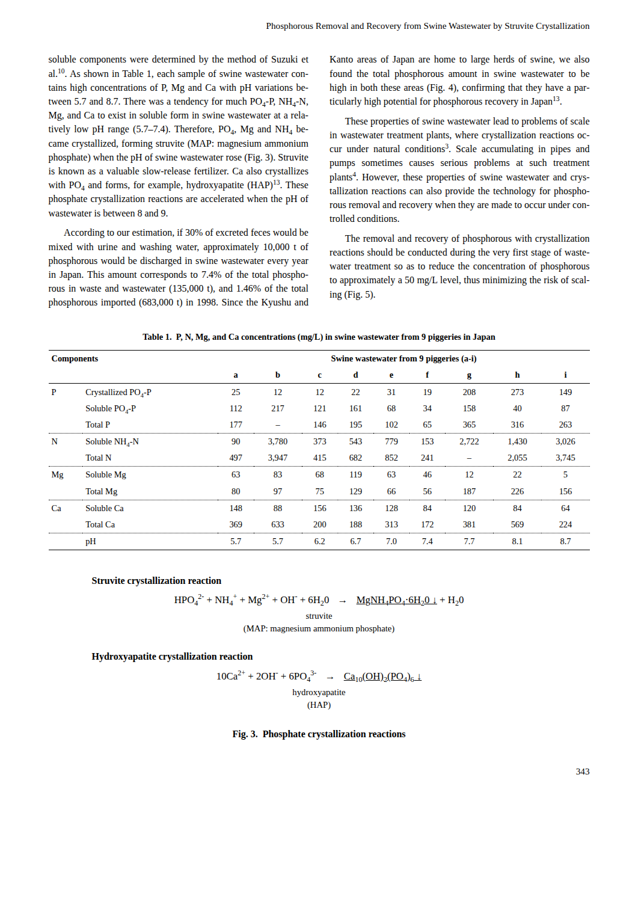Phosphorous Removal and Recovery from Swine Wastewater by Struvite Crystallization
soluble components were determined by the method of Suzuki et al.10. As shown in Table 1, each sample of swine wastewater contains high concentrations of P, Mg and Ca with pH variations between 5.7 and 8.7. There was a tendency for much PO4-P, NH4-N, Mg, and Ca to exist in soluble form in swine wastewater at a relatively low pH range (5.7–7.4). Therefore, PO4, Mg and NH4 became crystallized, forming struvite (MAP: magnesium ammonium phosphate) when the pH of swine wastewater rose (Fig. 3). Struvite is known as a valuable slow-release fertilizer. Ca also crystallizes with PO4 and forms, for example, hydroxyapatite (HAP)13. These phosphate crystallization reactions are accelerated when the pH of wastewater is between 8 and 9.
According to our estimation, if 30% of excreted feces would be mixed with urine and washing water, approximately 10,000 t of phosphorous would be discharged in swine wastewater every year in Japan. This amount corresponds to 7.4% of the total phosphorous in waste and wastewater (135,000 t), and 1.46% of the total phosphorous imported (683,000 t) in 1998. Since the Kyushu and Kanto areas of Japan are home to large herds of swine, we also found the total phosphorous amount in swine wastewater to be high in both these areas (Fig. 4), confirming that they have a particularly high potential for phosphorous recovery in Japan13.
These properties of swine wastewater lead to problems of scale in wastewater treatment plants, where crystallization reactions occur under natural conditions3. Scale accumulating in pipes and pumps sometimes causes serious problems at such treatment plants4. However, these properties of swine wastewater and crystallization reactions can also provide the technology for phosphorous removal and recovery when they are made to occur under controlled conditions.
The removal and recovery of phosphorous with crystallization reactions should be conducted during the very first stage of wastewater treatment so as to reduce the concentration of phosphorous to approximately a 50 mg/L level, thus minimizing the risk of scaling (Fig. 5).
Table 1. P, N, Mg, and Ca concentrations (mg/L) in swine wastewater from 9 piggeries in Japan
| Components | Swine wastewater from 9 piggeries (a-i) |
| --- | --- |
| | a | b | c | d | e | f | g | h | i |
| P | Crystallized PO 4 -P | 25 | 12 | 12 | 22 | 31 | 19 | 208 | 273 | 149 |
| | Soluble PO 4 -P | 112 | 217 | 121 | 161 | 68 | 34 | 158 | 40 | 87 |
| | Total P | 177 | – | 146 | 195 | 102 | 65 | 365 | 316 | 263 |
| N | Soluble NH 4 -N | 90 | 3,780 | 373 | 543 | 779 | 153 | 2,722 | 1,430 | 3,026 |
| | Total N | 497 | 3,947 | 415 | 682 | 852 | 241 | – | 2,055 | 3,745 |
| Mg | Soluble Mg | 63 | 83 | 68 | 119 | 63 | 46 | 12 | 22 | 5 |
| | Total Mg | 80 | 97 | 75 | 129 | 66 | 56 | 187 | 226 | 156 |
| Ca | Soluble Ca | 148 | 88 | 156 | 136 | 128 | 84 | 120 | 84 | 64 |
| | Total Ca | 369 | 633 | 200 | 188 | 313 | 172 | 381 | 569 | 224 |
| | pH | 5.7 | 5.7 | 6.2 | 6.7 | 7.0 | 7.4 | 7.7 | 8.1 | 8.7 |
Struvite crystallization reaction
HPO42- + NH4+ + Mg2+ + OH- + 6H20 → MgNH4PO4·6H20 ↓ + H20
struvite
(MAP: magnesium ammonium phosphate)
Hydroxyapatite crystallization reaction
10Ca2+ + 2OH- + 6PO43- → Ca10(OH)2(PO4)6 ↓
hydroxyapatite
(HAP)
Fig. 3. Phosphate crystallization reactions
343